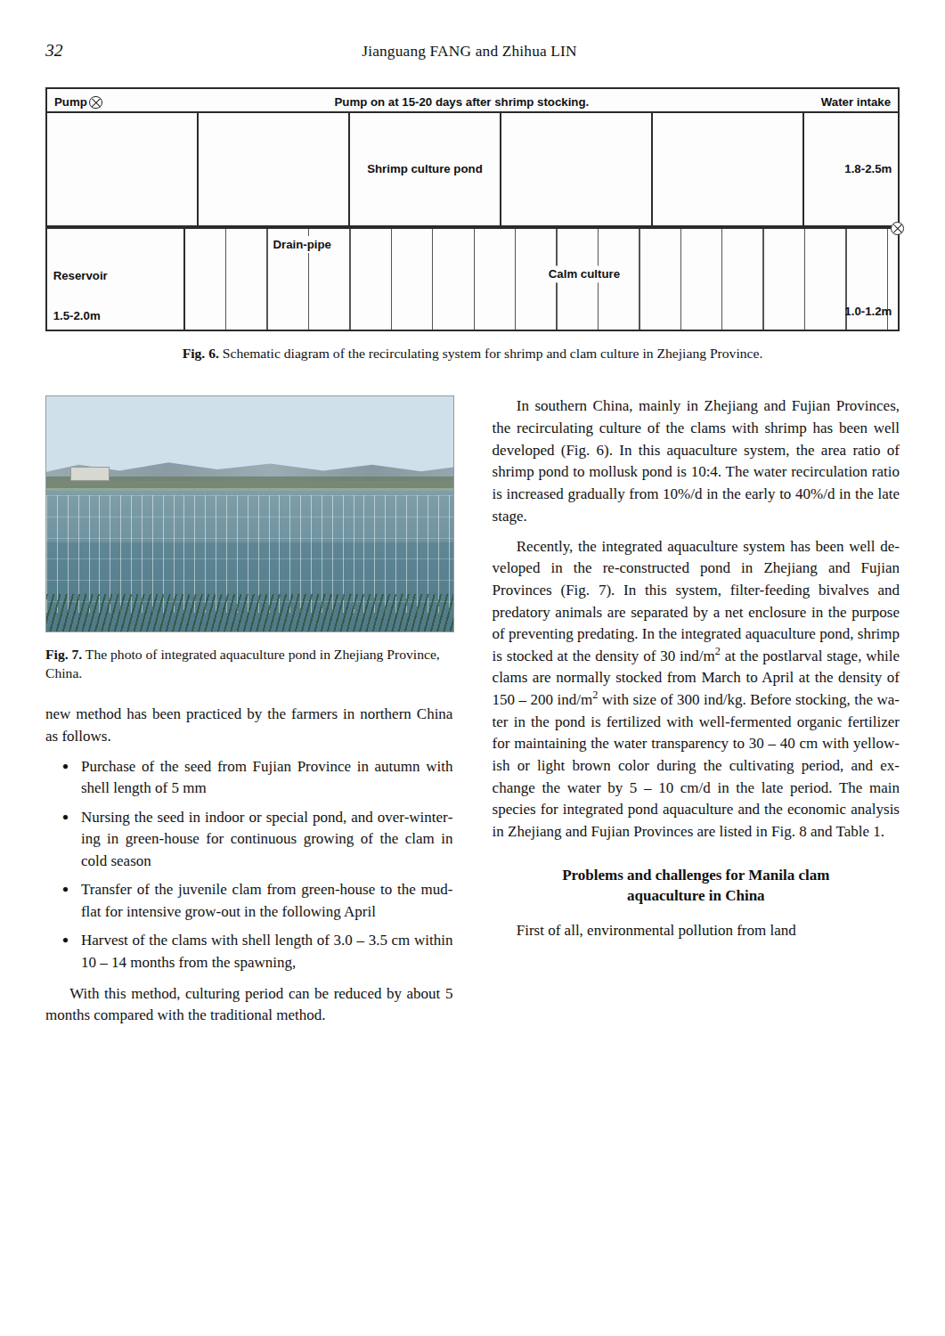32
Jianguang FANG and Zhihua LIN
Pump
Pump on at 15-20 days after shrimp stocking.
Water intake
Shrimp culture pond
1.8-2.5m
Reservoir 1.5-2.0m
Drain-pipe Calm culture 1.0-1.2m
Fig. 6. Schematic diagram of the recirculating system for shrimp and clam culture in Zhejiang Province.
Fig. 7. The photo of integrated aquaculture pond in Zhejiang Province, China.
new method has been practiced by the farmers in northern China as follows.
Purchase of the seed from Fujian Province in autumn with shell length of 5 mm
Nursing the seed in indoor or special pond, and over-wintering in green-house for continuous growing of the clam in cold season
Transfer of the juvenile clam from green-house to the mudflat for intensive grow-out in the following April
Harvest of the clams with shell length of 3.0 – 3.5 cm within 10 – 14 months from the spawning,
With this method, culturing period can be reduced by about 5 months compared with the traditional method.
In southern China, mainly in Zhejiang and Fujian Provinces, the recirculating culture of the clams with shrimp has been well developed (Fig. 6). In this aquaculture system, the area ratio of shrimp pond to mollusk pond is 10:4. The water recirculation ratio is increased gradually from 10%/d in the early to 40%/d in the late stage.
Recently, the integrated aquaculture system has been well developed in the re-constructed pond in Zhejiang and Fujian Provinces (Fig. 7). In this system, filter-feeding bivalves and predatory animals are separated by a net enclosure in the purpose of preventing predating. In the integrated aquaculture pond, shrimp is stocked at the density of 30 ind/m2 at the postlarval stage, while clams are normally stocked from March to April at the density of 150 – 200 ind/m2 with size of 300 ind/kg. Before stocking, the water in the pond is fertilized with well-fermented organic fertilizer for maintaining the water transparency to 30 – 40 cm with yellowish or light brown color during the cultivating period, and exchange the water by 5 – 10 cm/d in the late period. The main species for integrated pond aquaculture and the economic analysis in Zhejiang and Fujian Provinces are listed in Fig. 8 and Table 1.
Problems and challenges for Manila clam
aquaculture in China
First of all, environmental pollution from land